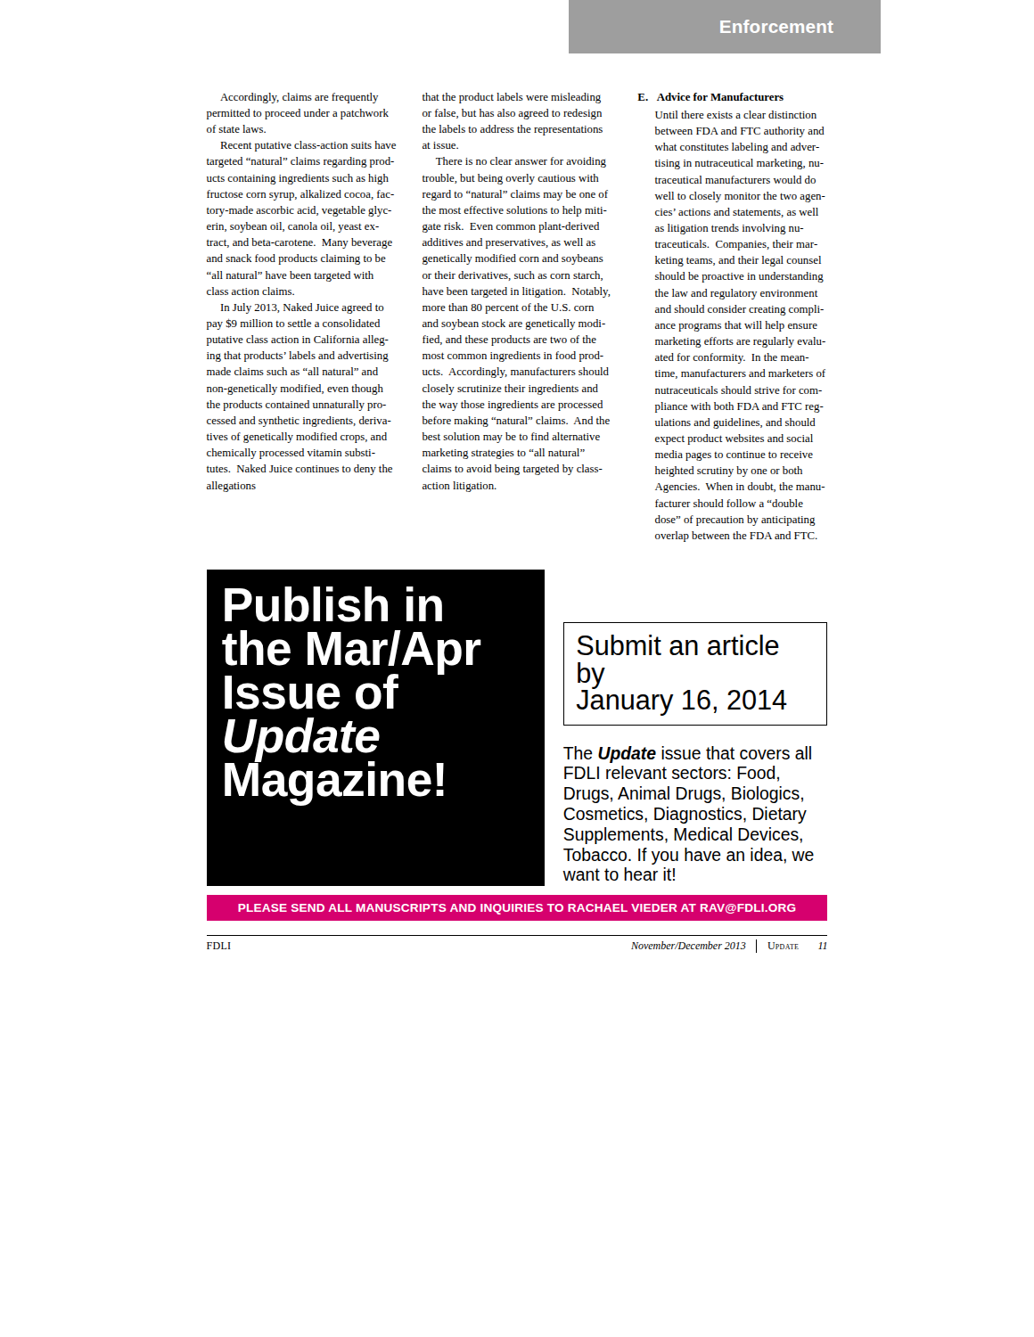Enforcement
Accordingly, claims are frequently permitted to proceed under a patchwork of state laws.
Recent putative class-action suits have targeted “natural” claims regarding products containing ingredients such as high fructose corn syrup, alkalized cocoa, factory-made ascorbic acid, vegetable glycerin, soybean oil, canola oil, yeast extract, and beta-carotene. Many beverage and snack food products claiming to be “all natural” have been targeted with class action claims.
In July 2013, Naked Juice agreed to pay $9 million to settle a consolidated putative class action in California alleging that products’ labels and advertising made claims such as “all natural” and non-genetically modified, even though the products contained unnaturally processed and synthetic ingredients, derivatives of genetically modified crops, and chemically processed vitamin substitutes. Naked Juice continues to deny the allegations
that the product labels were misleading or false, but has also agreed to redesign the labels to address the representations at issue.
There is no clear answer for avoiding trouble, but being overly cautious with regard to “natural” claims may be one of the most effective solutions to help mitigate risk. Even common plant-derived additives and preservatives, as well as genetically modified corn and soybeans or their derivatives, such as corn starch, have been targeted in litigation. Notably, more than 80 percent of the U.S. corn and soybean stock are genetically modified, and these products are two of the most common ingredients in food products. Accordingly, manufacturers should closely scrutinize their ingredients and the way those ingredients are processed before making “natural” claims. And the best solution may be to find alternative marketing strategies to “all natural” claims to avoid being targeted by class-action litigation.
E. Advice for Manufacturers
Until there exists a clear distinction between FDA and FTC authority and what constitutes labeling and advertising in nutraceutical marketing, nutraceutical manufacturers would do well to closely monitor the two agencies’ actions and statements, as well as litigation trends involving nutraceuticals. Companies, their marketing teams, and their legal counsel should be proactive in understanding the law and regulatory environment and should consider creating compliance programs that will help ensure marketing efforts are regularly evaluated for conformity. In the meantime, manufacturers and marketers of nutraceuticals should strive for compliance with both FDA and FTC regulations and guidelines, and should expect product websites and social media pages to continue to receive heighted scrutiny by one or both Agencies. When in doubt, the manufacturer should follow a “double dose” of precaution by anticipating overlap between the FDA and FTC.
Publish in
the Mar/Apr
Issue of
Update
Magazine!
Submit an article by
January 16, 2014
The Update issue that covers all FDLI relevant sectors: Food, Drugs, Animal Drugs, Biologics, Cosmetics, Diagnostics, Dietary Supplements, Medical Devices, Tobacco. If you have an idea, we want to hear it!
PLEASE SEND ALL MANUSCRIPTS AND INQUIRIES TO RACHAEL VIEDER AT RAV@FDLI.ORG
FDLI
November/December 2013 Update 11